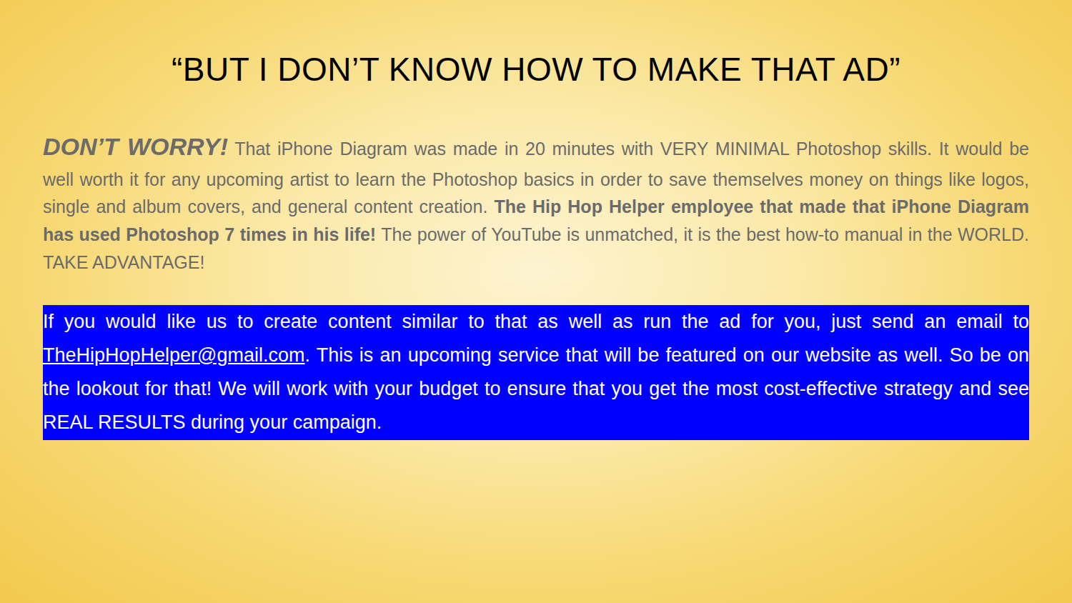“BUT I DON’T KNOW HOW TO MAKE THAT AD”
DON’T WORRY! That iPhone Diagram was made in 20 minutes with VERY MINIMAL Photoshop skills. It would be well worth it for any upcoming artist to learn the Photoshop basics in order to save themselves money on things like logos, single and album covers, and general content creation. The Hip Hop Helper employee that made that iPhone Diagram has used Photoshop 7 times in his life! The power of YouTube is unmatched, it is the best how-to manual in the WORLD. TAKE ADVANTAGE!
If you would like us to create content similar to that as well as run the ad for you, just send an email to TheHipHopHelper@gmail.com. This is an upcoming service that will be featured on our website as well. So be on the lookout for that! We will work with your budget to ensure that you get the most cost-effective strategy and see REAL RESULTS during your campaign.